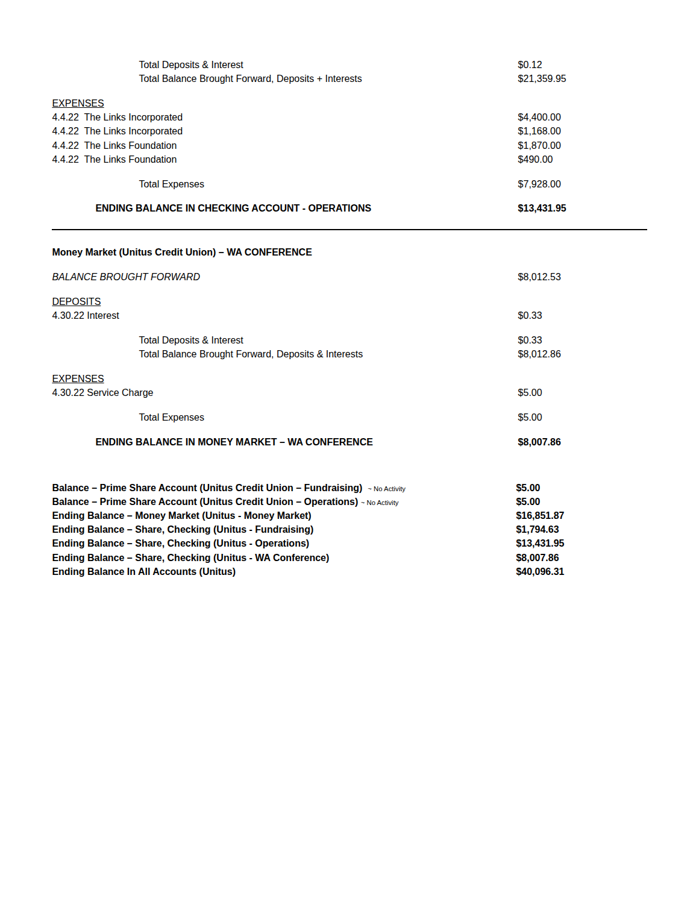| Total Deposits & Interest | $0.12 |
| Total Balance Brought Forward, Deposits + Interests | $21,359.95 |
| EXPENSES | |
| 4.4.22 The Links Incorporated | $4,400.00 |
| 4.4.22 The Links Incorporated | $1,168.00 |
| 4.4.22 The Links Foundation | $1,870.00 |
| 4.4.22 The Links Foundation | $490.00 |
| Total Expenses | $7,928.00 |
| ENDING BALANCE IN CHECKING ACCOUNT - OPERATIONS | $13,431.95 |
| Money Market (Unitus Credit Union) – WA CONFERENCE | |
| BALANCE BROUGHT FORWARD | $8,012.53 |
| DEPOSITS | |
| 4.30.22 Interest | $0.33 |
| Total Deposits & Interest | $0.33 |
| Total Balance Brought Forward, Deposits & Interests | $8,012.86 |
| EXPENSES | |
| 4.30.22 Service Charge | $5.00 |
| Total Expenses | $5.00 |
| ENDING BALANCE IN MONEY MARKET – WA CONFERENCE | $8,007.86 |
| Balance – Prime Share Account (Unitus Credit Union – Fundraising) ~ No Activity | $5.00 |
| Balance – Prime Share Account (Unitus Credit Union – Operations) ~ No Activity | $5.00 |
| Ending Balance – Money Market (Unitus - Money Market) | $16,851.87 |
| Ending Balance – Share, Checking (Unitus - Fundraising) | $1,794.63 |
| Ending Balance – Share, Checking (Unitus - Operations) | $13,431.95 |
| Ending Balance – Share, Checking (Unitus - WA Conference) | $8,007.86 |
| Ending Balance In All Accounts (Unitus) | $40,096.31 |